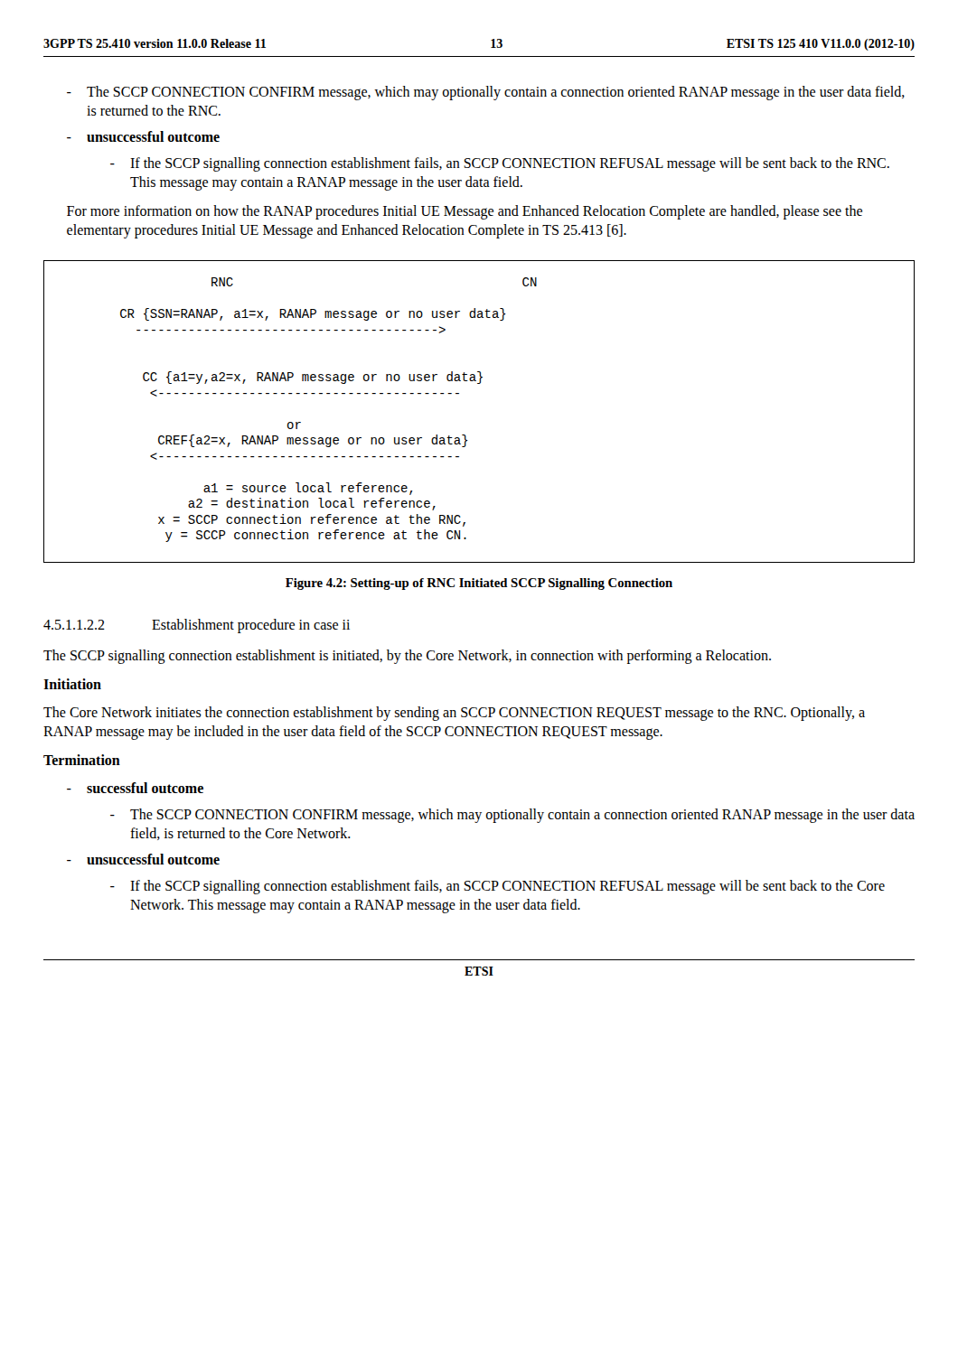3GPP TS 25.410 version 11.0.0 Release 11
13
ETSI TS 125 410 V11.0.0 (2012-10)
The SCCP CONNECTION CONFIRM message, which may optionally contain a connection oriented RANAP message in the user data field, is returned to the RNC.
unsuccessful outcome
If the SCCP signalling connection establishment fails, an SCCP CONNECTION REFUSAL message will be sent back to the RNC. This message may contain a RANAP message in the user data field.
For more information on how the RANAP procedures Initial UE Message and Enhanced Relocation Complete are handled, please see the elementary procedures Initial UE Message and Enhanced Relocation Complete in TS 25.413 [6].
                    RNC                                      CN

        CR {SSN=RANAP, a1=x, RANAP message or no user data}
          ---------------------------------------->


           CC {a1=y,a2=x, RANAP message or no user data}
            <----------------------------------------

                              or
             CREF{a2=x, RANAP message or no user data}
            <----------------------------------------

                   a1 = source local reference,
                 a2 = destination local reference,
             x = SCCP connection reference at the RNC,
              y = SCCP connection reference at the CN.
Figure 4.2: Setting-up of RNC Initiated SCCP Signalling Connection
4.5.1.1.2.2 Establishment procedure in case ii
The SCCP signalling connection establishment is initiated, by the Core Network, in connection with performing a Relocation.
Initiation
The Core Network initiates the connection establishment by sending an SCCP CONNECTION REQUEST message to the RNC. Optionally, a RANAP message may be included in the user data field of the SCCP CONNECTION REQUEST message.
Termination
successful outcome
The SCCP CONNECTION CONFIRM message, which may optionally contain a connection oriented RANAP message in the user data field, is returned to the Core Network.
unsuccessful outcome
If the SCCP signalling connection establishment fails, an SCCP CONNECTION REFUSAL message will be sent back to the Core Network. This message may contain a RANAP message in the user data field.
ETSI